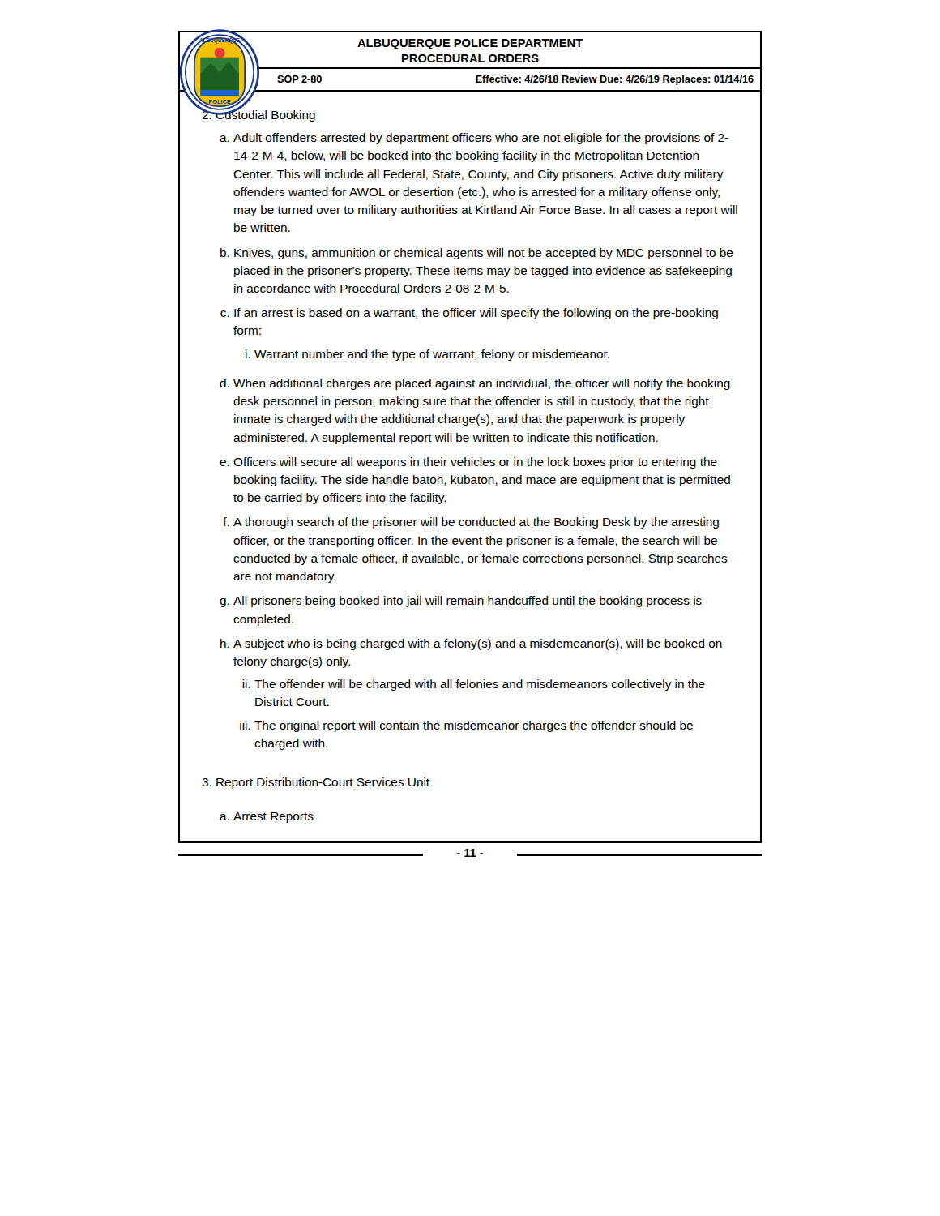ALBUQUERQUE POLICE
ALBUQUERQUE POLICE DEPARTMENT
PROCEDURAL ORDERS
SOP 2-80 Effective: 4/26/18 Review Due: 4/26/19 Replaces: 01/14/16
Custodial Booking
Adult offenders arrested by department officers who are not eligible for the provisions of 2-14-2-M-4, below, will be booked into the booking facility in the Metropolitan Detention Center. This will include all Federal, State, County, and City prisoners. Active duty military offenders wanted for AWOL or desertion (etc.), who is arrested for a military offense only, may be turned over to military authorities at Kirtland Air Force Base. In all cases a report will be written.
Knives, guns, ammunition or chemical agents will not be accepted by MDC personnel to be placed in the prisoner's property. These items may be tagged into evidence as safekeeping in accordance with Procedural Orders 2-08-2-M-5.
If an arrest is based on a warrant, the officer will specify the following on the pre-booking form:
Warrant number and the type of warrant, felony or misdemeanor.
When additional charges are placed against an individual, the officer will notify the booking desk personnel in person, making sure that the offender is still in custody, that the right inmate is charged with the additional charge(s), and that the paperwork is properly administered. A supplemental report will be written to indicate this notification.
Officers will secure all weapons in their vehicles or in the lock boxes prior to entering the booking facility. The side handle baton, kubaton, and mace are equipment that is permitted to be carried by officers into the facility.
A thorough search of the prisoner will be conducted at the Booking Desk by the arresting officer, or the transporting officer. In the event the prisoner is a female, the search will be conducted by a female officer, if available, or female corrections personnel. Strip searches are not mandatory.
All prisoners being booked into jail will remain handcuffed until the booking process is completed.
A subject who is being charged with a felony(s) and a misdemeanor(s), will be booked on felony charge(s) only.
The offender will be charged with all felonies and misdemeanors collectively in the District Court.
The original report will contain the misdemeanor charges the offender should be charged with.
Report Distribution-Court Services Unit
Arrest Reports
- 11 -